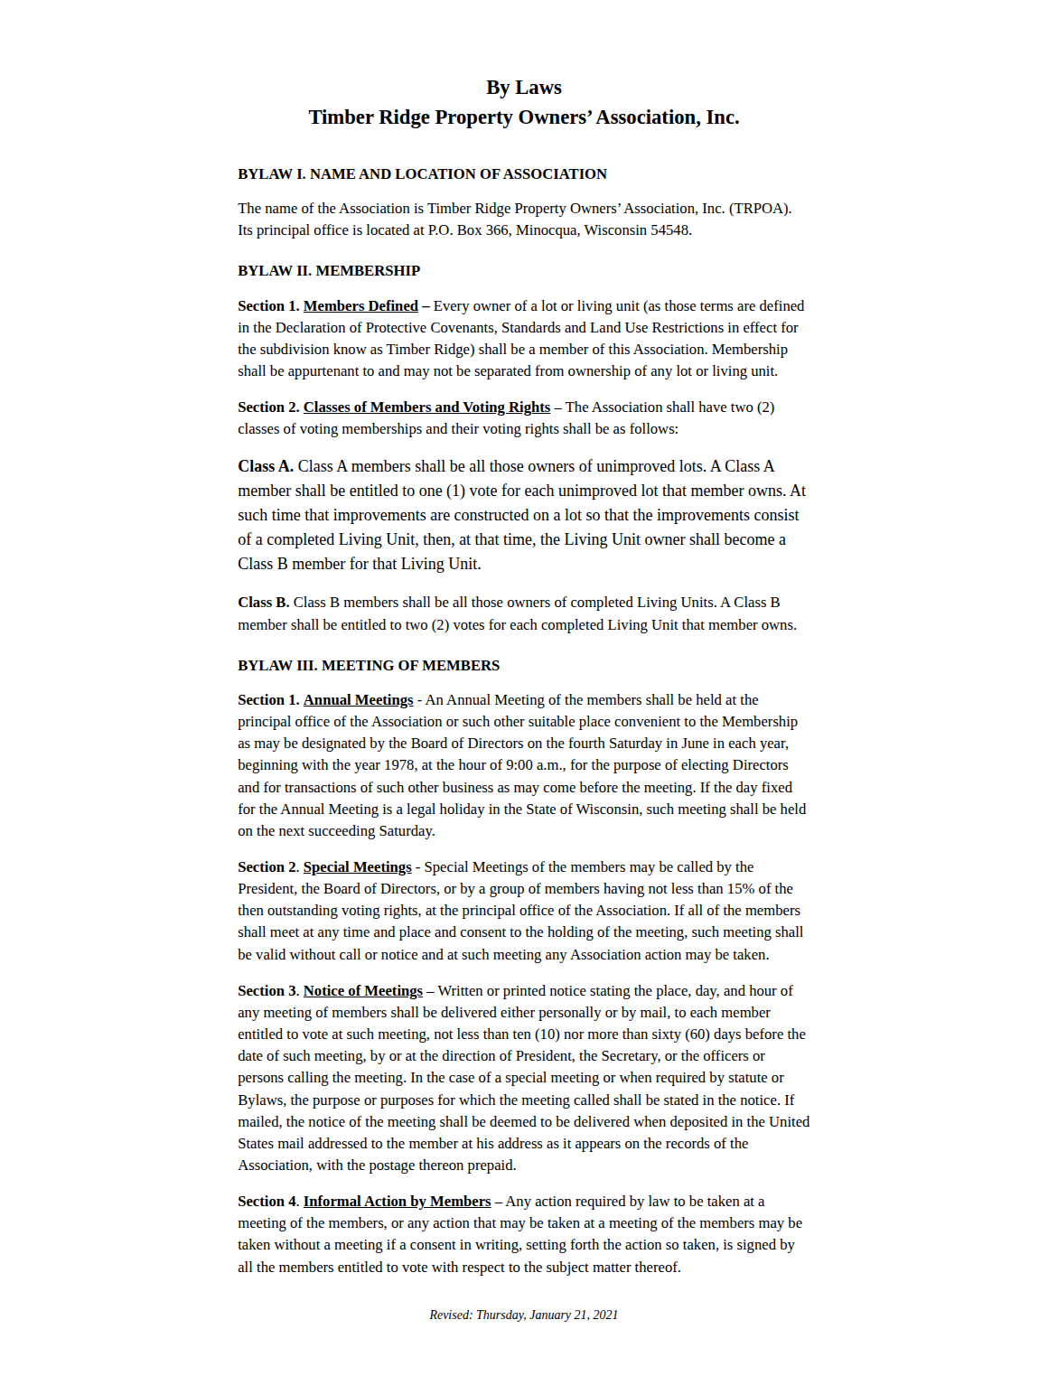By Laws
Timber Ridge Property Owners’ Association, Inc.
BYLAW I. NAME AND LOCATION OF ASSOCIATION
The name of the Association is Timber Ridge Property Owners’ Association, Inc. (TRPOA). Its principal office is located at P.O. Box 366, Minocqua, Wisconsin 54548.
BYLAW II. MEMBERSHIP
Section 1. Members Defined – Every owner of a lot or living unit (as those terms are defined in the Declaration of Protective Covenants, Standards and Land Use Restrictions in effect for the subdivision know as Timber Ridge) shall be a member of this Association. Membership shall be appurtenant to and may not be separated from ownership of any lot or living unit.
Section 2. Classes of Members and Voting Rights – The Association shall have two (2) classes of voting memberships and their voting rights shall be as follows:
Class A. Class A members shall be all those owners of unimproved lots. A Class A member shall be entitled to one (1) vote for each unimproved lot that member owns. At such time that improvements are constructed on a lot so that the improvements consist of a completed Living Unit, then, at that time, the Living Unit owner shall become a Class B member for that Living Unit.
Class B. Class B members shall be all those owners of completed Living Units. A Class B member shall be entitled to two (2) votes for each completed Living Unit that member owns.
BYLAW III. MEETING OF MEMBERS
Section 1. Annual Meetings - An Annual Meeting of the members shall be held at the principal office of the Association or such other suitable place convenient to the Membership as may be designated by the Board of Directors on the fourth Saturday in June in each year, beginning with the year 1978, at the hour of 9:00 a.m., for the purpose of electing Directors and for transactions of such other business as may come before the meeting. If the day fixed for the Annual Meeting is a legal holiday in the State of Wisconsin, such meeting shall be held on the next succeeding Saturday.
Section 2. Special Meetings - Special Meetings of the members may be called by the President, the Board of Directors, or by a group of members having not less than 15% of the then outstanding voting rights, at the principal office of the Association. If all of the members shall meet at any time and place and consent to the holding of the meeting, such meeting shall be valid without call or notice and at such meeting any Association action may be taken.
Section 3. Notice of Meetings – Written or printed notice stating the place, day, and hour of any meeting of members shall be delivered either personally or by mail, to each member entitled to vote at such meeting, not less than ten (10) nor more than sixty (60) days before the date of such meeting, by or at the direction of President, the Secretary, or the officers or persons calling the meeting. In the case of a special meeting or when required by statute or Bylaws, the purpose or purposes for which the meeting called shall be stated in the notice. If mailed, the notice of the meeting shall be deemed to be delivered when deposited in the United States mail addressed to the member at his address as it appears on the records of the Association, with the postage thereon prepaid.
Section 4. Informal Action by Members – Any action required by law to be taken at a meeting of the members, or any action that may be taken at a meeting of the members may be taken without a meeting if a consent in writing, setting forth the action so taken, is signed by all the members entitled to vote with respect to the subject matter thereof.
Revised: Thursday, January 21, 2021